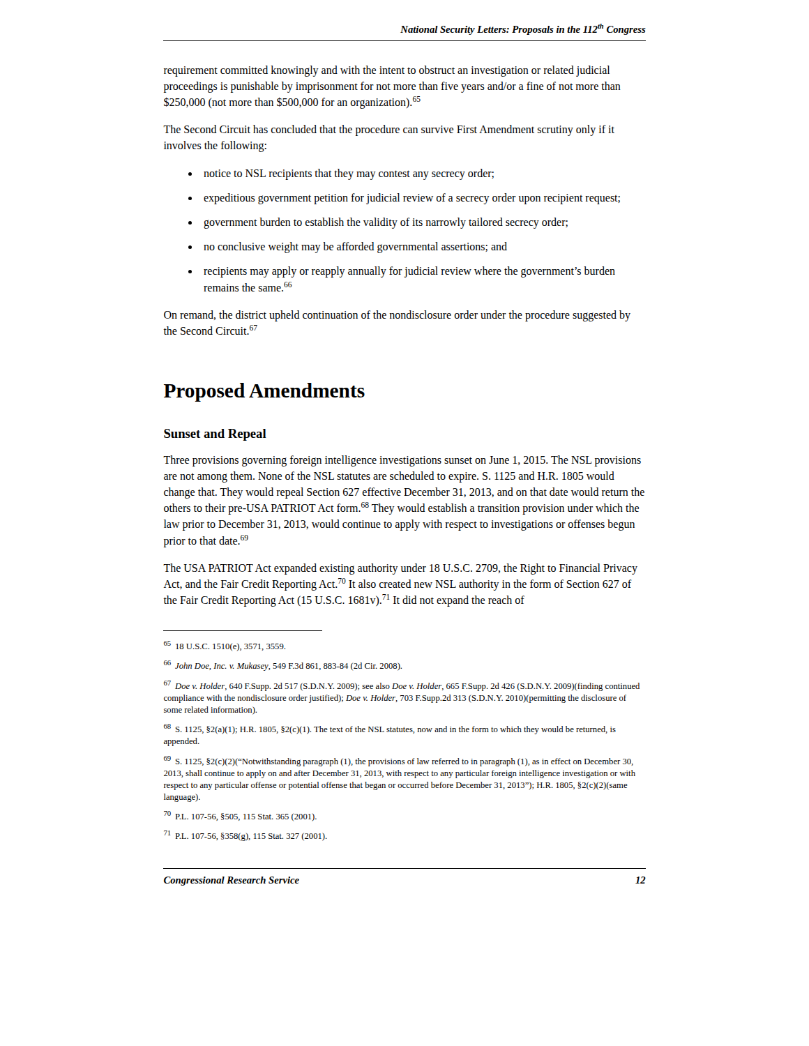National Security Letters: Proposals in the 112th Congress
requirement committed knowingly and with the intent to obstruct an investigation or related judicial proceedings is punishable by imprisonment for not more than five years and/or a fine of not more than $250,000 (not more than $500,000 for an organization).65
The Second Circuit has concluded that the procedure can survive First Amendment scrutiny only if it involves the following:
notice to NSL recipients that they may contest any secrecy order;
expeditious government petition for judicial review of a secrecy order upon recipient request;
government burden to establish the validity of its narrowly tailored secrecy order;
no conclusive weight may be afforded governmental assertions; and
recipients may apply or reapply annually for judicial review where the government’s burden remains the same.66
On remand, the district upheld continuation of the nondisclosure order under the procedure suggested by the Second Circuit.67
Proposed Amendments
Sunset and Repeal
Three provisions governing foreign intelligence investigations sunset on June 1, 2015. The NSL provisions are not among them. None of the NSL statutes are scheduled to expire. S. 1125 and H.R. 1805 would change that. They would repeal Section 627 effective December 31, 2013, and on that date would return the others to their pre-USA PATRIOT Act form.68 They would establish a transition provision under which the law prior to December 31, 2013, would continue to apply with respect to investigations or offenses begun prior to that date.69
The USA PATRIOT Act expanded existing authority under 18 U.S.C. 2709, the Right to Financial Privacy Act, and the Fair Credit Reporting Act.70 It also created new NSL authority in the form of Section 627 of the Fair Credit Reporting Act (15 U.S.C. 1681v).71 It did not expand the reach of
65 18 U.S.C. 1510(e), 3571, 3559.
66 John Doe, Inc. v. Mukasey, 549 F.3d 861, 883-84 (2d Cir. 2008).
67 Doe v. Holder, 640 F.Supp. 2d 517 (S.D.N.Y. 2009); see also Doe v. Holder, 665 F.Supp. 2d 426 (S.D.N.Y. 2009)(finding continued compliance with the nondisclosure order justified); Doe v. Holder, 703 F.Supp.2d 313 (S.D.N.Y. 2010)(permitting the disclosure of some related information).
68 S. 1125, §2(a)(1); H.R. 1805, §2(c)(1). The text of the NSL statutes, now and in the form to which they would be returned, is appended.
69 S. 1125, §2(c)(2)(“Notwithstanding paragraph (1), the provisions of law referred to in paragraph (1), as in effect on December 30, 2013, shall continue to apply on and after December 31, 2013, with respect to any particular foreign intelligence investigation or with respect to any particular offense or potential offense that began or occurred before December 31, 2013”); H.R. 1805, §2(c)(2)(same language).
70 P.L. 107-56, §505, 115 Stat. 365 (2001).
71 P.L. 107-56, §358(g), 115 Stat. 327 (2001).
Congressional Research Service 12